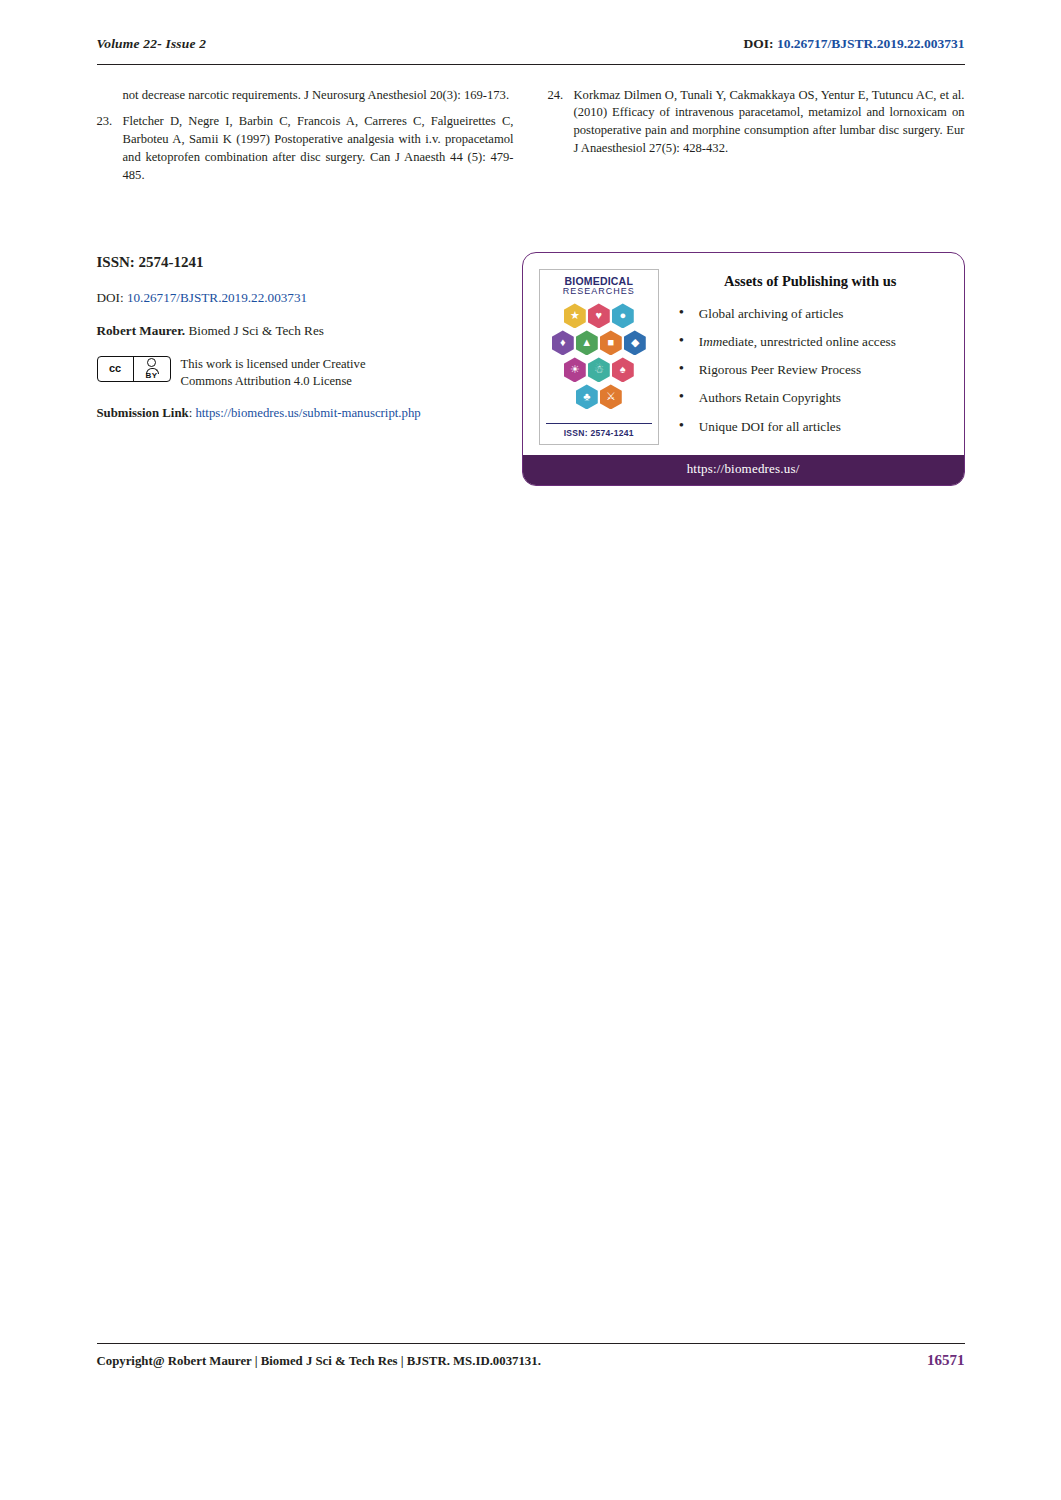Volume 22- Issue 2
DOI: 10.26717/BJSTR.2019.22.003731
not decrease narcotic requirements. J Neurosurg Anesthesiol 20(3): 169-173.
23. Fletcher D, Negre I, Barbin C, Francois A, Carreres C, Falgueirettes C, Barboteu A, Samii K (1997) Postoperative analgesia with i.v. propacetamol and ketoprofen combination after disc surgery. Can J Anaesth 44 (5): 479-485.
24. Korkmaz Dilmen O, Tunali Y, Cakmakkaya OS, Yentur E, Tutuncu AC, et al. (2010) Efficacy of intravenous paracetamol, metamizol and lornoxicam on postoperative pain and morphine consumption after lumbar disc surgery. Eur J Anaesthesiol 27(5): 428-432.
ISSN: 2574-1241
DOI: 10.26717/BJSTR.2019.22.003731
Robert Maurer. Biomed J Sci & Tech Res
cc
BY
This work is licensed under Creative
Commons Attribution 4.0 License
Submission Link: https://biomedres.us/submit-manuscript.php
BIOMEDICALRESEARCHES
★
♥
●
♦
▲
■
◆
☀
☃
♠
♣
⚔
ISSN: 2574-1241
Assets of Publishing with us
Global archiving of articles
Immediate, unrestricted online access
Rigorous Peer Review Process
Authors Retain Copyrights
Unique DOI for all articles
https://biomedres.us/
Copyright@ Robert Maurer | Biomed J Sci & Tech Res | BJSTR. MS.ID.0037131.
16571